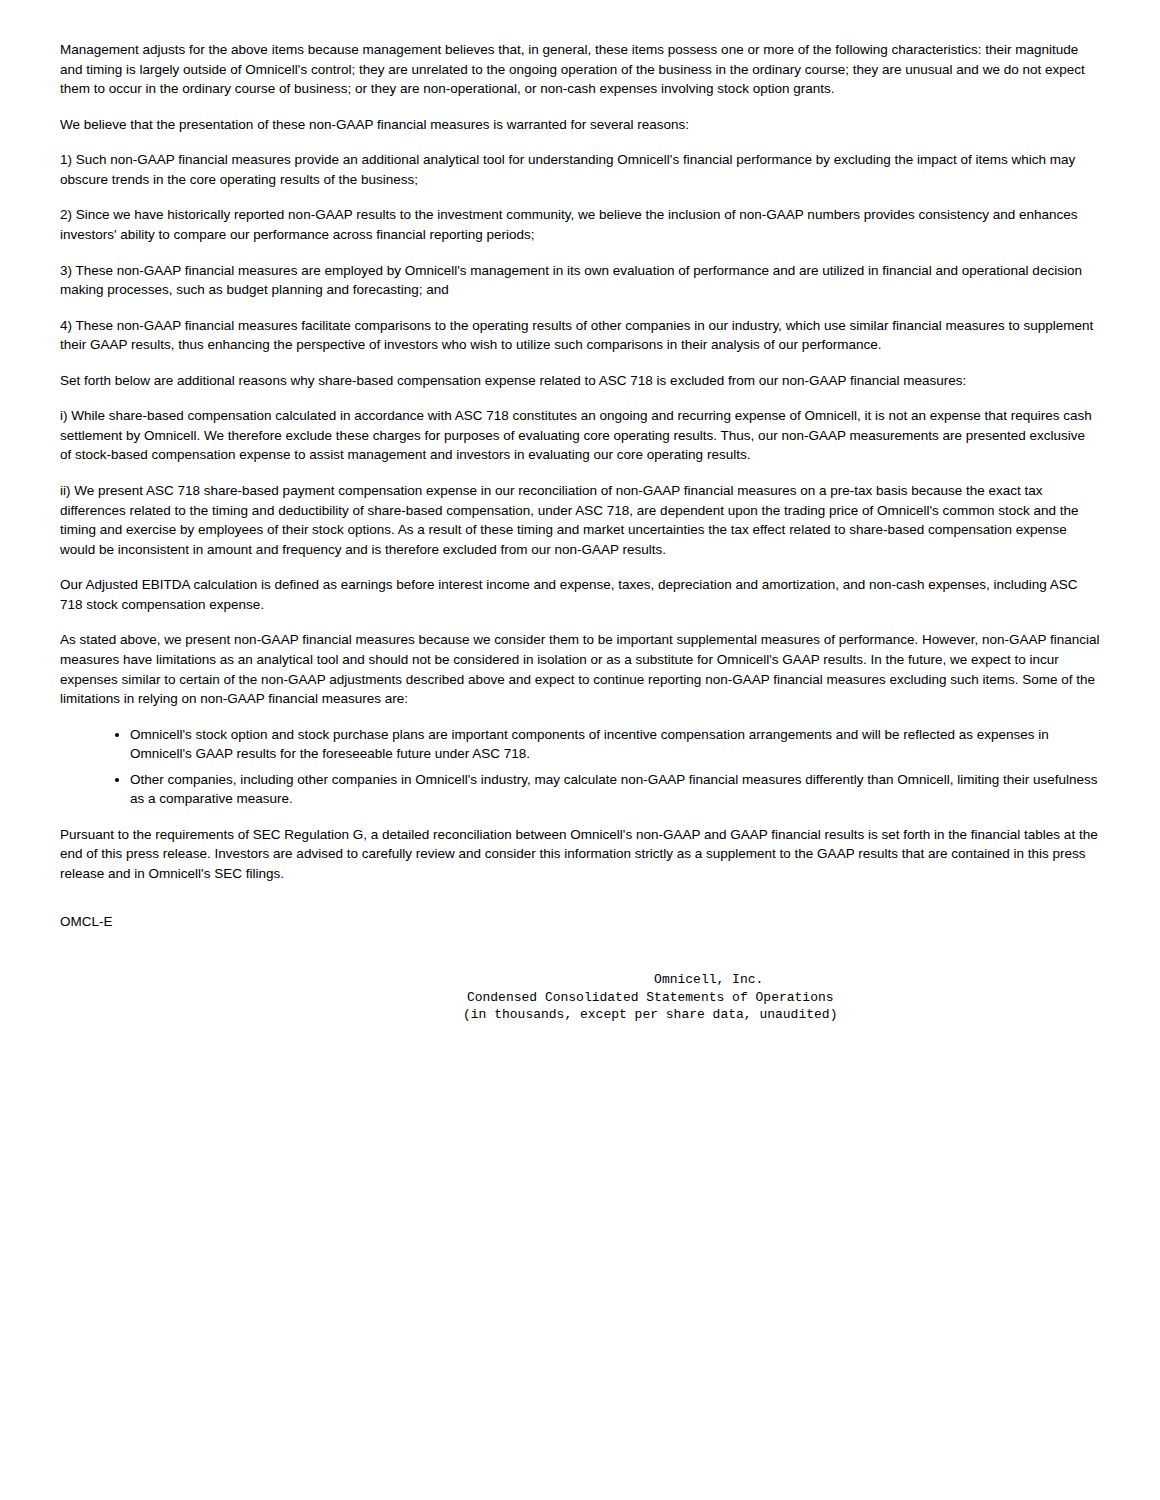Management adjusts for the above items because management believes that, in general, these items possess one or more of the following characteristics: their magnitude and timing is largely outside of Omnicell's control; they are unrelated to the ongoing operation of the business in the ordinary course; they are unusual and we do not expect them to occur in the ordinary course of business; or they are non-operational, or non-cash expenses involving stock option grants.
We believe that the presentation of these non-GAAP financial measures is warranted for several reasons:
1) Such non-GAAP financial measures provide an additional analytical tool for understanding Omnicell's financial performance by excluding the impact of items which may obscure trends in the core operating results of the business;
2) Since we have historically reported non-GAAP results to the investment community, we believe the inclusion of non-GAAP numbers provides consistency and enhances investors' ability to compare our performance across financial reporting periods;
3) These non-GAAP financial measures are employed by Omnicell's management in its own evaluation of performance and are utilized in financial and operational decision making processes, such as budget planning and forecasting; and
4) These non-GAAP financial measures facilitate comparisons to the operating results of other companies in our industry, which use similar financial measures to supplement their GAAP results, thus enhancing the perspective of investors who wish to utilize such comparisons in their analysis of our performance.
Set forth below are additional reasons why share-based compensation expense related to ASC 718 is excluded from our non-GAAP financial measures:
i) While share-based compensation calculated in accordance with ASC 718 constitutes an ongoing and recurring expense of Omnicell, it is not an expense that requires cash settlement by Omnicell. We therefore exclude these charges for purposes of evaluating core operating results. Thus, our non-GAAP measurements are presented exclusive of stock-based compensation expense to assist management and investors in evaluating our core operating results.
ii) We present ASC 718 share-based payment compensation expense in our reconciliation of non-GAAP financial measures on a pre-tax basis because the exact tax differences related to the timing and deductibility of share-based compensation, under ASC 718, are dependent upon the trading price of Omnicell's common stock and the timing and exercise by employees of their stock options. As a result of these timing and market uncertainties the tax effect related to share-based compensation expense would be inconsistent in amount and frequency and is therefore excluded from our non-GAAP results.
Our Adjusted EBITDA calculation is defined as earnings before interest income and expense, taxes, depreciation and amortization, and non-cash expenses, including ASC 718 stock compensation expense.
As stated above, we present non-GAAP financial measures because we consider them to be important supplemental measures of performance. However, non-GAAP financial measures have limitations as an analytical tool and should not be considered in isolation or as a substitute for Omnicell's GAAP results. In the future, we expect to incur expenses similar to certain of the non-GAAP adjustments described above and expect to continue reporting non-GAAP financial measures excluding such items. Some of the limitations in relying on non-GAAP financial measures are:
Omnicell's stock option and stock purchase plans are important components of incentive compensation arrangements and will be reflected as expenses in Omnicell's GAAP results for the foreseeable future under ASC 718.
Other companies, including other companies in Omnicell's industry, may calculate non-GAAP financial measures differently than Omnicell, limiting their usefulness as a comparative measure.
Pursuant to the requirements of SEC Regulation G, a detailed reconciliation between Omnicell's non-GAAP and GAAP financial results is set forth in the financial tables at the end of this press release. Investors are advised to carefully review and consider this information strictly as a supplement to the GAAP results that are contained in this press release and in Omnicell's SEC filings.
OMCL-E
                                 Omnicell, Inc.
                  Condensed Consolidated Statements of Operations
                  (in thousands, except per share data, unaudited)